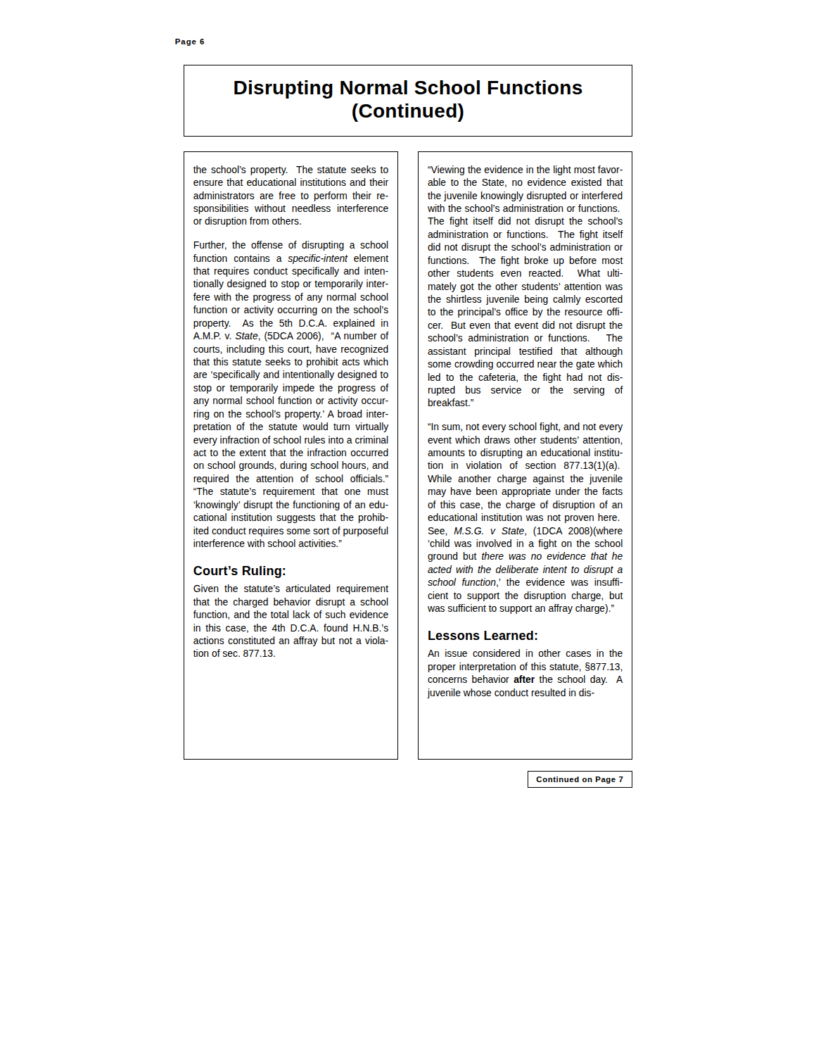Page 6
Disrupting Normal School Functions
(Continued)
the school’s property. The statute seeks to ensure that educational institutions and their administrators are free to perform their responsibilities without needless interference or disruption from others.
Further, the offense of disrupting a school function contains a specific-intent element that requires conduct specifically and intentionally designed to stop or temporarily interfere with the progress of any normal school function or activity occurring on the school’s property. As the 5th D.C.A. explained in A.M.P. v. State, (5DCA 2006), “A number of courts, including this court, have recognized that this statute seeks to prohibit acts which are ‘specifically and intentionally designed to stop or temporarily impede the progress of any normal school function or activity occurring on the school’s property.’ A broad interpretation of the statute would turn virtually every infraction of school rules into a criminal act to the extent that the infraction occurred on school grounds, during school hours, and required the attention of school officials.” “The statute’s requirement that one must ‘knowingly’ disrupt the functioning of an educational institution suggests that the prohibited conduct requires some sort of purposeful interference with school activities.”
Court’s Ruling:
Given the statute’s articulated requirement that the charged behavior disrupt a school function, and the total lack of such evidence in this case, the 4th D.C.A. found H.N.B.’s actions constituted an affray but not a violation of sec. 877.13.
“Viewing the evidence in the light most favorable to the State, no evidence existed that the juvenile knowingly disrupted or interfered with the school’s administration or functions. The fight itself did not disrupt the school’s administration or functions. The fight itself did not disrupt the school’s administration or functions. The fight broke up before most other students even reacted. What ultimately got the other students’ attention was the shirtless juvenile being calmly escorted to the principal’s office by the resource officer. But even that event did not disrupt the school’s administration or functions. The assistant principal testified that although some crowding occurred near the gate which led to the cafeteria, the fight had not disrupted bus service or the serving of breakfast.”
“In sum, not every school fight, and not every event which draws other students’ attention, amounts to disrupting an educational institution in violation of section 877.13(1)(a). While another charge against the juvenile may have been appropriate under the facts of this case, the charge of disruption of an educational institution was not proven here. See, M.S.G. v State, (1DCA 2008)(where ‘child was involved in a fight on the school ground but there was no evidence that he acted with the deliberate intent to disrupt a school function,’ the evidence was insufficient to support the disruption charge, but was sufficient to support an affray charge).”
Lessons Learned:
An issue considered in other cases in the proper interpretation of this statute, §877.13, concerns behavior after the school day. A juvenile whose conduct resulted in dis-
Continued on Page 7